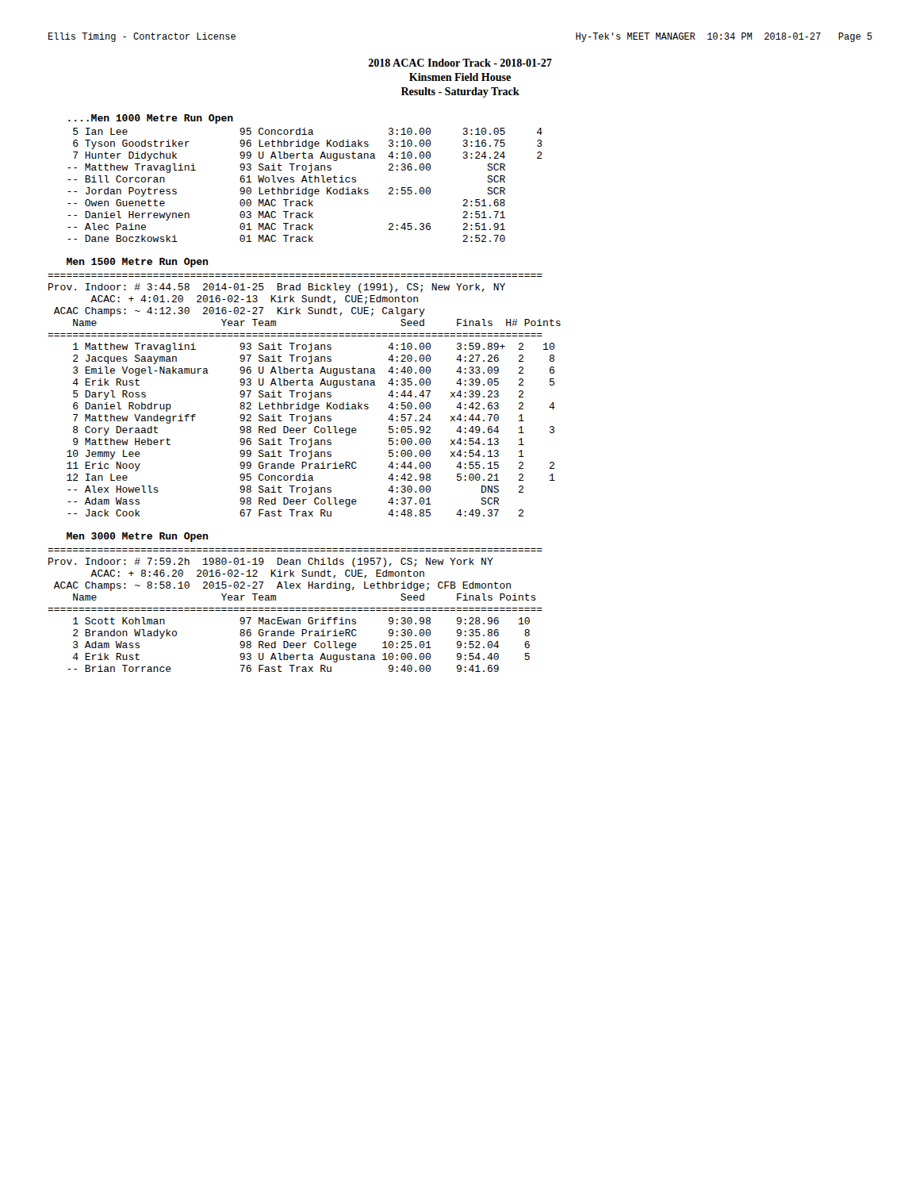Ellis Timing - Contractor License Hy-Tek's MEET MANAGER 10:34 PM 2018-01-27 Page 5
2018 ACAC Indoor Track - 2018-01-27
Kinsmen Field House
Results - Saturday Track
   ....Men 1000 Metre Run Open
    5 Ian Lee                  95 Concordia            3:10.00     3:10.05     4
    6 Tyson Goodstriker        96 Lethbridge Kodiaks   3:10.00     3:16.75     3
    7 Hunter Didychuk          99 U Alberta Augustana  4:10.00     3:24.24     2
   -- Matthew Travaglini       93 Sait Trojans         2:36.00         SCR
   -- Bill Corcoran            61 Wolves Athletics                     SCR
   -- Jordan Poytress          90 Lethbridge Kodiaks   2:55.00         SCR
   -- Owen Guenette            00 MAC Track                        2:51.68
   -- Daniel Herrewynen        03 MAC Track                        2:51.71
   -- Alec Paine               01 MAC Track            2:45.36     2:51.91
   -- Dane Boczkowski          01 MAC Track                        2:52.70
   Men 1500 Metre Run Open
================================================================================
Prov. Indoor: # 3:44.58  2014-01-25  Brad Bickley (1991), CS; New York, NY
       ACAC: + 4:01.20  2016-02-13  Kirk Sundt, CUE;Edmonton
 ACAC Champs: ~ 4:12.30  2016-02-27  Kirk Sundt, CUE; Calgary
    Name                    Year Team                    Seed     Finals  H# Points
================================================================================
    1 Matthew Travaglini       93 Sait Trojans         4:10.00    3:59.89+  2   10
    2 Jacques Saayman          97 Sait Trojans         4:20.00    4:27.26   2    8
    3 Emile Vogel-Nakamura     96 U Alberta Augustana  4:40.00    4:33.09   2    6
    4 Erik Rust                93 U Alberta Augustana  4:35.00    4:39.05   2    5
    5 Daryl Ross               97 Sait Trojans         4:44.47   x4:39.23   2
    6 Daniel Robdrup           82 Lethbridge Kodiaks   4:50.00    4:42.63   2    4
    7 Matthew Vandegriff       92 Sait Trojans         4:57.24   x4:44.70   1
    8 Cory Deraadt             98 Red Deer College     5:05.92    4:49.64   1    3
    9 Matthew Hebert           96 Sait Trojans         5:00.00   x4:54.13   1
   10 Jemmy Lee                99 Sait Trojans         5:00.00   x4:54.13   1
   11 Eric Nooy                99 Grande PrairieRC     4:44.00    4:55.15   2    2
   12 Ian Lee                  95 Concordia            4:42.98    5:00.21   2    1
   -- Alex Howells             98 Sait Trojans         4:30.00        DNS   2
   -- Adam Wass                98 Red Deer College     4:37.01        SCR
   -- Jack Cook                67 Fast Trax Ru         4:48.85    4:49.37   2
   Men 3000 Metre Run Open
================================================================================
Prov. Indoor: # 7:59.2h  1980-01-19  Dean Childs (1957), CS; New York NY
       ACAC: + 8:46.20  2016-02-12  Kirk Sundt, CUE, Edmonton
 ACAC Champs: ~ 8:58.10  2015-02-27  Alex Harding, Lethbridge; CFB Edmonton
    Name                    Year Team                    Seed     Finals Points
================================================================================
    1 Scott Kohlman            97 MacEwan Griffins     9:30.98    9:28.96   10
    2 Brandon Wladyko          86 Grande PrairieRC     9:30.00    9:35.86    8
    3 Adam Wass                98 Red Deer College    10:25.01    9:52.04    6
    4 Erik Rust                93 U Alberta Augustana 10:00.00    9:54.40    5
   -- Brian Torrance           76 Fast Trax Ru         9:40.00    9:41.69